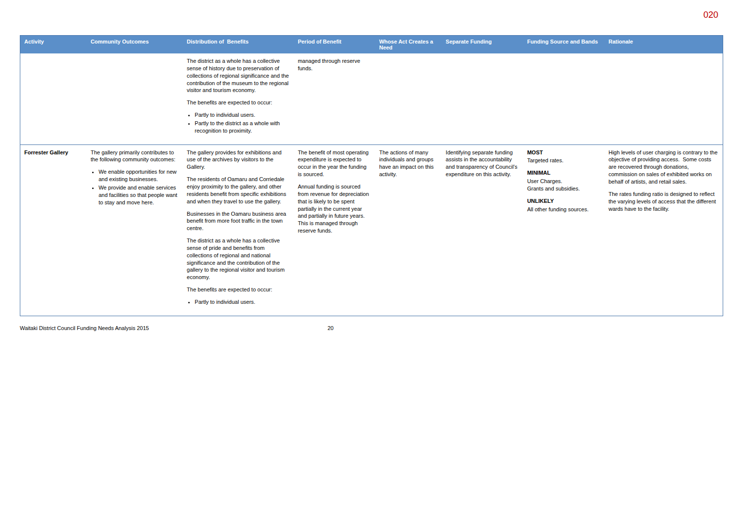020
| Activity | Community Outcomes | Distribution of Benefits | Period of Benefit | Whose Act Creates a Need | Separate Funding | Funding Source and Bands | Rationale |
| --- | --- | --- | --- | --- | --- | --- | --- |
| | | The district as a whole has a collective sense of history due to preservation of collections of regional significance and the contribution of the museum to the regional visitor and tourism economy. The benefits are expected to occur: Partly to individual users. Partly to the district as a whole with recognition to proximity. | managed through reserve funds. | | | | |
| Forrester Gallery | The gallery primarily contributes to the following community outcomes: We enable opportunities for new and existing businesses. We provide and enable services and facilities so that people want to stay and move here. | The gallery provides for exhibitions and use of the archives by visitors to the Gallery. The residents of Oamaru and Corriedale enjoy proximity to the gallery, and other residents benefit from specific exhibitions and when they travel to use the gallery. Businesses in the Oamaru business area benefit from more foot traffic in the town centre. The district as a whole has a collective sense of pride and benefits from collections of regional and national significance and the contribution of the gallery to the regional visitor and tourism economy. The benefits are expected to occur: Partly to individual users. | The benefit of most operating expenditure is expected to occur in the year the funding is sourced. Annual funding is sourced from revenue for depreciation that is likely to be spent partially in the current year and partially in future years. This is managed through reserve funds. | The actions of many individuals and groups have an impact on this activity. | Identifying separate funding assists in the accountability and transparency of Council’s expenditure on this activity. | MOST Targeted rates. MINIMAL User Charges. Grants and subsidies. UNLIKELY All other funding sources. | High levels of user charging is contrary to the objective of providing access. Some costs are recovered through donations, commission on sales of exhibited works on behalf of artists, and retail sales. The rates funding ratio is designed to reflect the varying levels of access that the different wards have to the facility. |
Waitaki District Council Funding Needs Analysis 2015
20